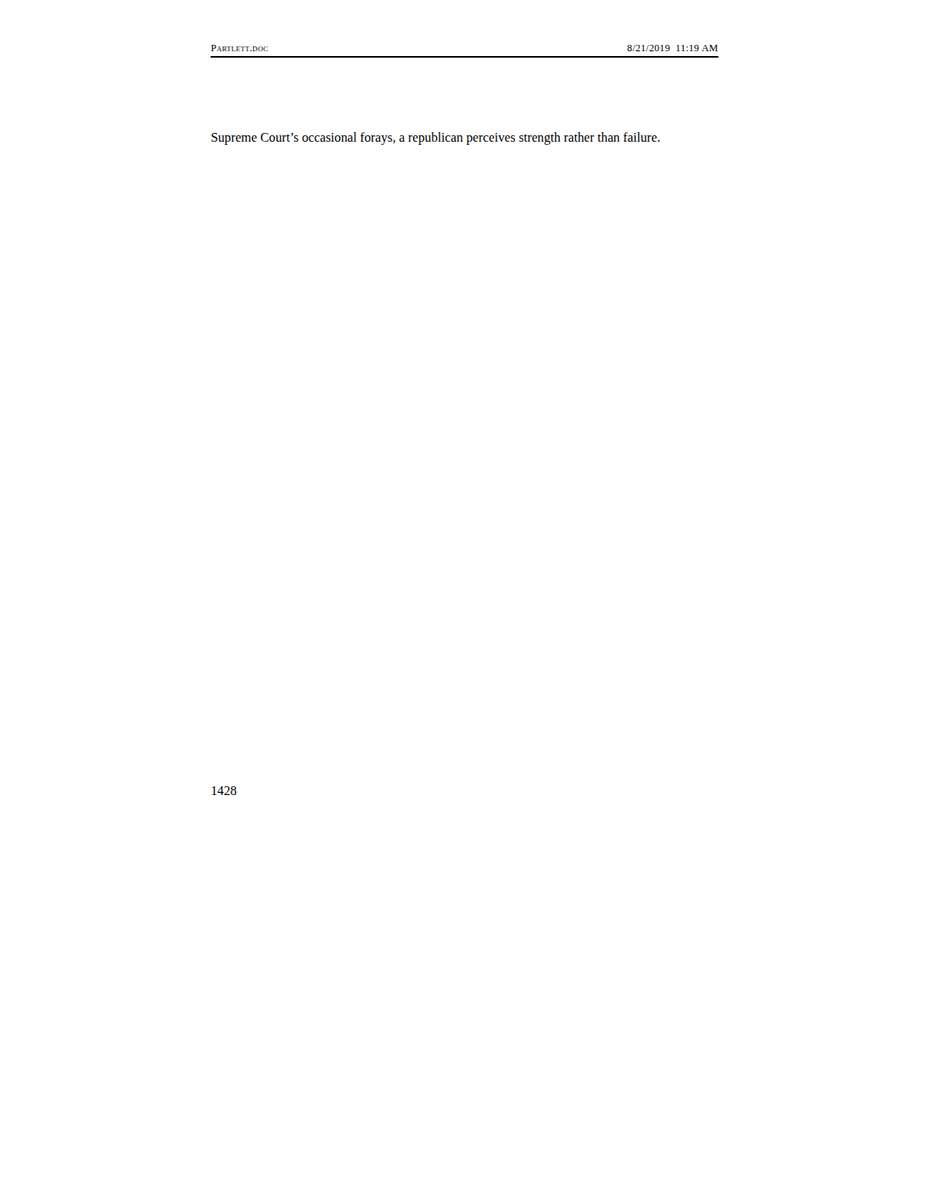Partlett.doc 8/21/2019 11:19 AM
Supreme Court’s occasional forays, a republican perceives strength rather than failure.
1428